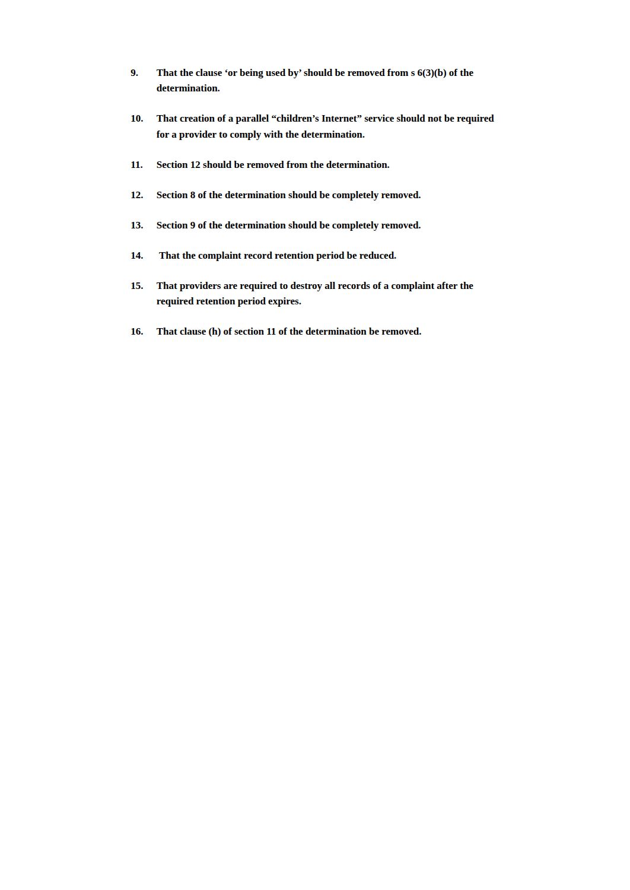That the clause ‘or being used by’ should be removed from s 6(3)(b) of the determination.
That creation of a parallel “children’s Internet” service should not be required for a provider to comply with the determination.
Section 12 should be removed from the determination.
Section 8 of the determination should be completely removed.
Section 9 of the determination should be completely removed.
That the complaint record retention period be reduced.
That providers are required to destroy all records of a complaint after the required retention period expires.
That clause (h) of section 11 of the determination be removed.